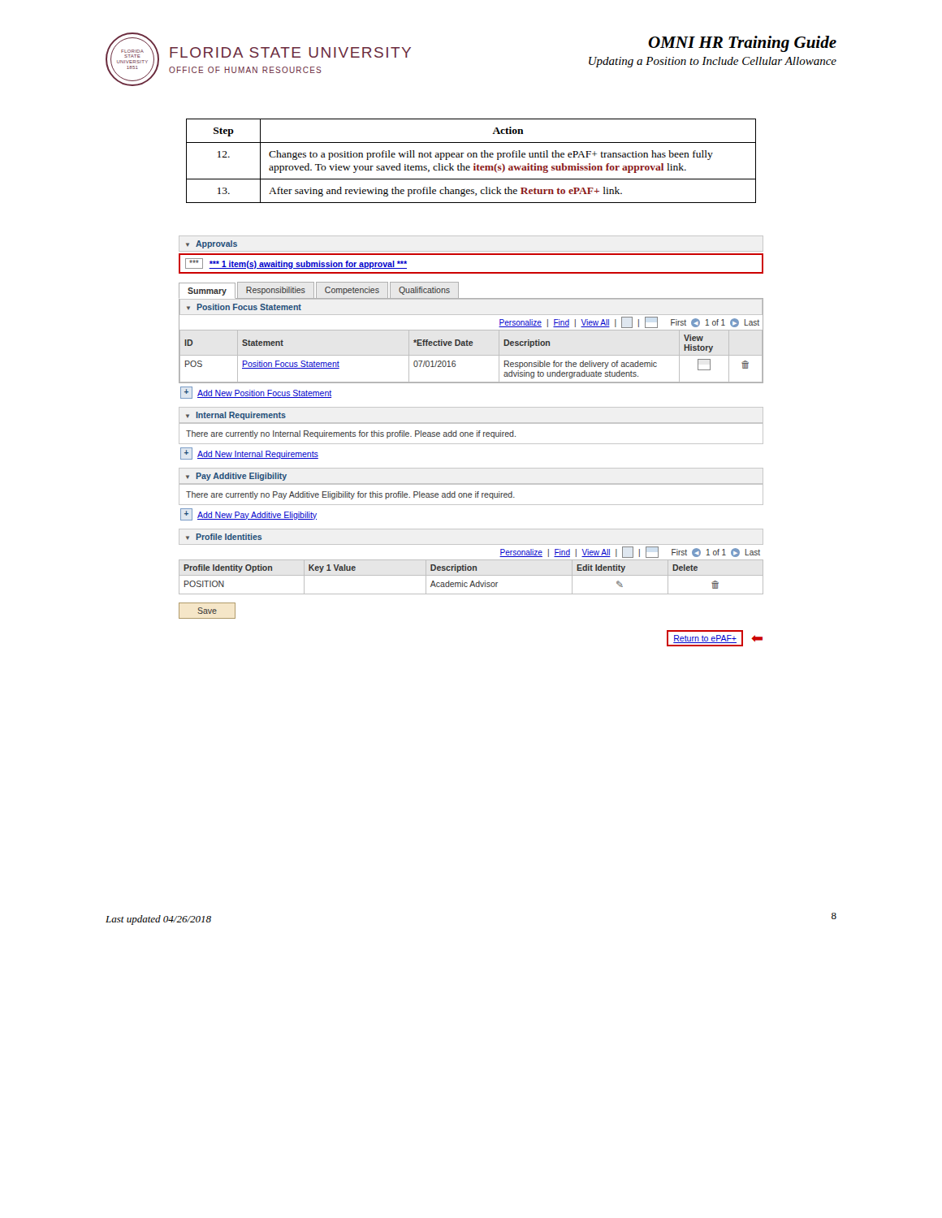FLORIDA
STATE
UNIVERSITY
1851
FLORIDA STATE UNIVERSITY
OFFICE OF HUMAN RESOURCES
OMNI HR Training Guide
Updating a Position to Include Cellular Allowance
| Step | Action |
| --- | --- |
| 12. | Changes to a position profile will not appear on the profile until the ePAF+ transaction has been fully approved. To view your saved items, click the item(s) awaiting submission for approval link. |
| 13. | After saving and reviewing the profile changes, click the Return to ePAF+ link. |
Approvals
*** *** 1 item(s) awaiting submission for approval ***
Summary
Responsibilities
Competencies
Qualifications
Position Focus Statement
Personalize | Find | View All | | First ◀ 1 of 1 ▶ Last
| ID | Statement | *Effective Date | Description | View History | |
| --- | --- | --- | --- | --- | --- |
| POS | Position Focus Statement | 07/01/2016 | Responsible for the delivery of academic advising to undergraduate students. | | 🗑 |
+Add New Position Focus Statement
Internal Requirements
There are currently no Internal Requirements for this profile. Please add one if required.
+Add New Internal Requirements
Pay Additive Eligibility
There are currently no Pay Additive Eligibility for this profile. Please add one if required.
+Add New Pay Additive Eligibility
Profile Identities
Personalize | Find | View All | | First ◀ 1 of 1 ▶ Last
| Profile Identity Option | Key 1 Value | Description | Edit Identity | Delete |
| --- | --- | --- | --- | --- |
| POSITION | | Academic Advisor | ✎ | 🗑 |
Save
Return to ePAF+ ⬅
Last updated 04/26/2018
8